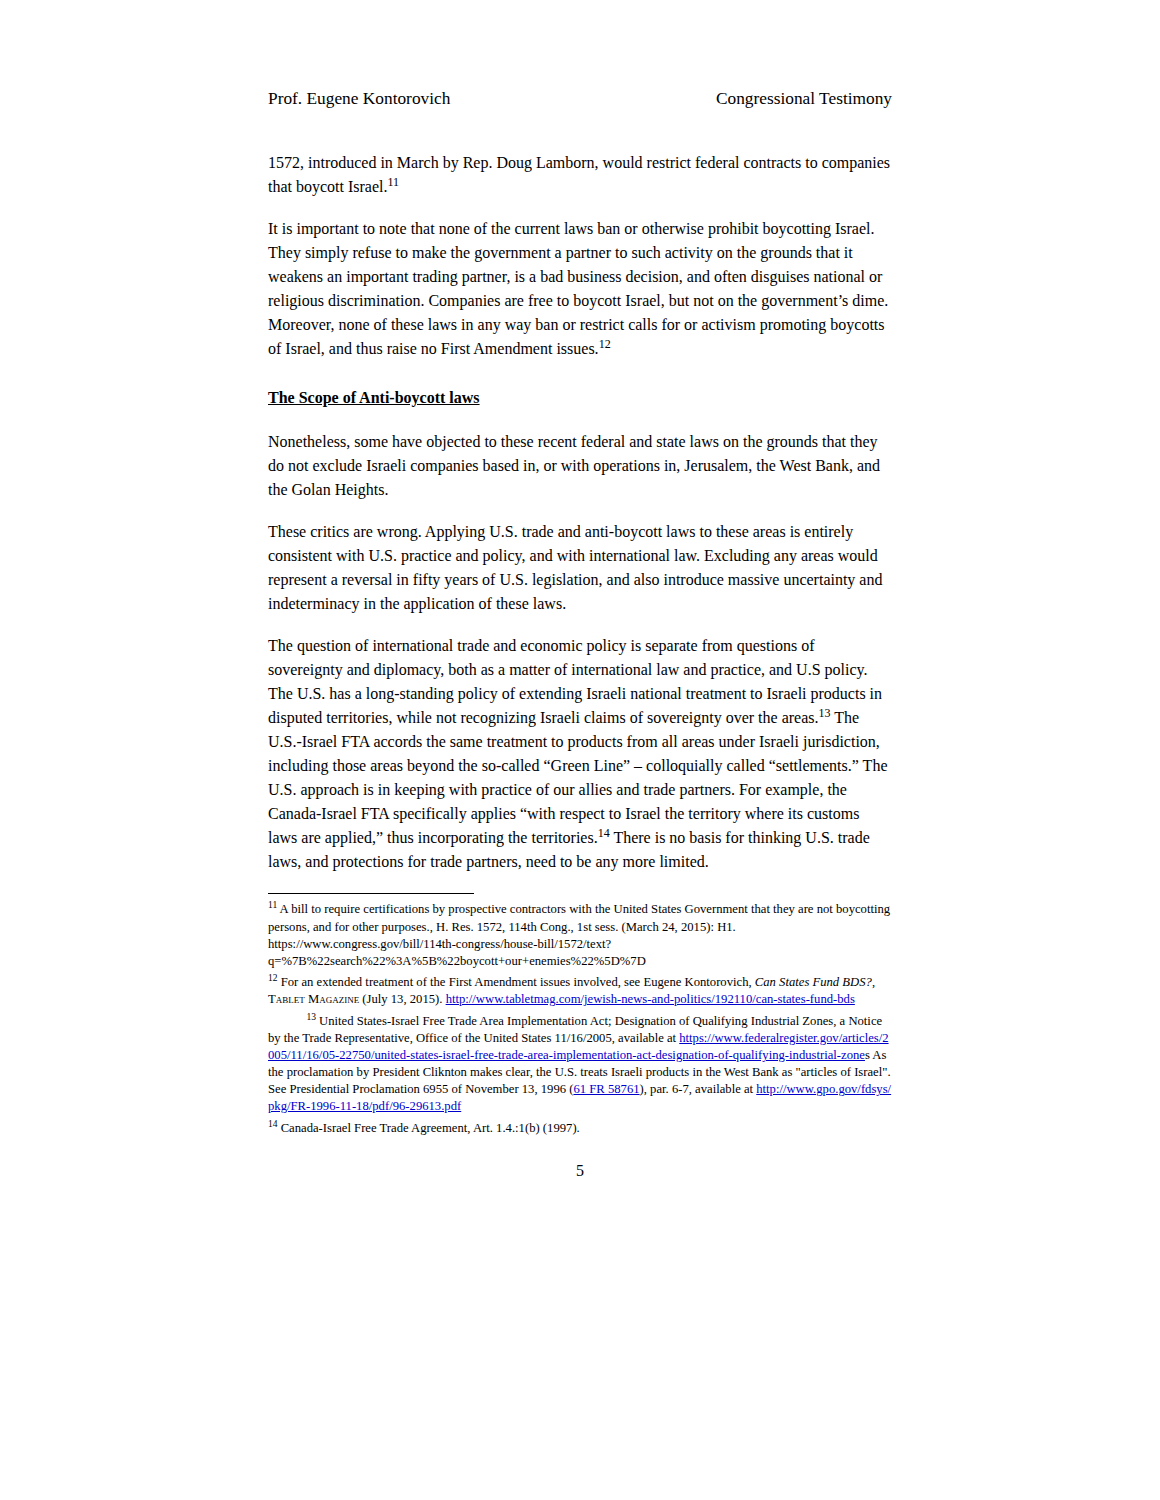Prof. Eugene Kontorovich
Congressional Testimony
1572, introduced in March by Rep. Doug Lamborn, would restrict federal contracts to companies that boycott Israel.11
It is important to note that none of the current laws ban or otherwise prohibit boycotting Israel. They simply refuse to make the government a partner to such activity on the grounds that it weakens an important trading partner, is a bad business decision, and often disguises national or religious discrimination. Companies are free to boycott Israel, but not on the government’s dime. Moreover, none of these laws in any way ban or restrict calls for or activism promoting boycotts of Israel, and thus raise no First Amendment issues.12
The Scope of Anti-boycott laws
Nonetheless, some have objected to these recent federal and state laws on the grounds that they do not exclude Israeli companies based in, or with operations in, Jerusalem, the West Bank, and the Golan Heights.
These critics are wrong. Applying U.S. trade and anti-boycott laws to these areas is entirely consistent with U.S. practice and policy, and with international law. Excluding any areas would represent a reversal in fifty years of U.S. legislation, and also introduce massive uncertainty and indeterminacy in the application of these laws.
The question of international trade and economic policy is separate from questions of sovereignty and diplomacy, both as a matter of international law and practice, and U.S policy. The U.S. has a long-standing policy of extending Israeli national treatment to Israeli products in disputed territories, while not recognizing Israeli claims of sovereignty over the areas.13 The U.S.-Israel FTA accords the same treatment to products from all areas under Israeli jurisdiction, including those areas beyond the so-called “Green Line” – colloquially called “settlements.” The U.S. approach is in keeping with practice of our allies and trade partners. For example, the Canada-Israel FTA specifically applies “with respect to Israel the territory where its customs laws are applied,” thus incorporating the territories.14 There is no basis for thinking U.S. trade laws, and protections for trade partners, need to be any more limited.
11 A bill to require certifications by prospective contractors with the United States Government that they are not boycotting persons, and for other purposes., H. Res. 1572, 114th Cong., 1st sess. (March 24, 2015): H1. https://www.congress.gov/bill/114th-congress/house-bill/1572/text?q=%7B%22search%22%3A%5B%22boycott+our+enemies%22%5D%7D
12 For an extended treatment of the First Amendment issues involved, see Eugene Kontorovich, Can States Fund BDS?, Tablet Magazine (July 13, 2015). http://www.tabletmag.com/jewish-news-and-politics/192110/can-states-fund-bds
13 United States-Israel Free Trade Area Implementation Act; Designation of Qualifying Industrial Zones, a Notice by the Trade Representative, Office of the United States 11/16/2005, available at https://www.federalregister.gov/articles/2005/11/16/05-22750/united-states-israel-free-trade-area-implementation-act-designation-of-qualifying-industrial-zones As the proclamation by President Cliknton makes clear, the U.S. treats Israeli products in the West Bank as "articles of Israel". See Presidential Proclamation 6955 of November 13, 1996 (61 FR 58761), par. 6-7, available at http://www.gpo.gov/fdsys/pkg/FR-1996-11-18/pdf/96-29613.pdf
14 Canada-Israel Free Trade Agreement, Art. 1.4.:1(b) (1997).
5